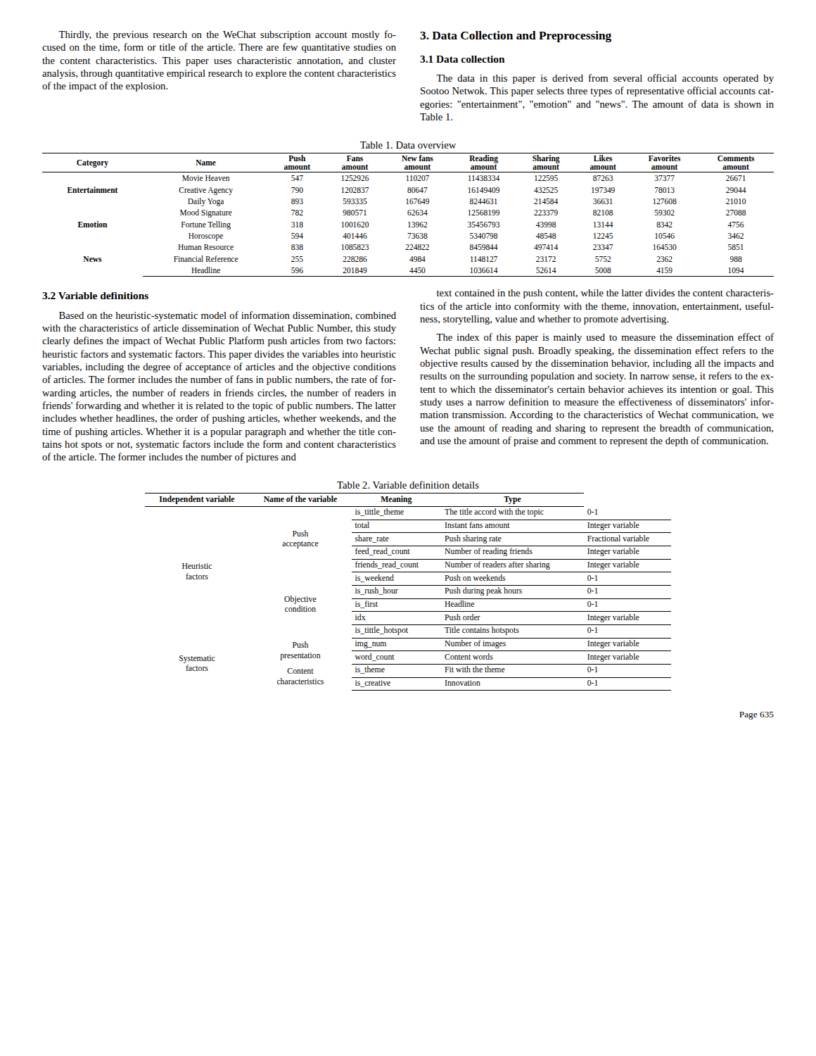Thirdly, the previous research on the WeChat subscription account mostly focused on the time, form or title of the article. There are few quantitative studies on the content characteristics. This paper uses characteristic annotation, and cluster analysis, through quantitative empirical research to explore the content characteristics of the impact of the explosion.
3. Data Collection and Preprocessing
3.1 Data collection
The data in this paper is derived from several official accounts operated by Sootoo Netwok. This paper selects three types of representative official accounts categories: "entertainment", "emotion" and "news". The amount of data is shown in Table 1.
Table 1. Data overview
| Category | Name | Push amount | Fans amount | New fans amount | Reading amount | Sharing amount | Likes amount | Favorites amount | Comments amount |
| --- | --- | --- | --- | --- | --- | --- | --- | --- | --- |
| Entertainment | Movie Heaven | 547 | 1252926 | 110207 | 11438334 | 122595 | 87263 | 37377 | 26671 |
| Creative Agency | 790 | 1202837 | 80647 | 16149409 | 432525 | 197349 | 78013 | 29044 |
| Daily Yoga | 893 | 593335 | 167649 | 8244631 | 214584 | 36631 | 127608 | 21010 |
| Emotion | Mood Signature | 782 | 980571 | 62634 | 12568199 | 223379 | 82108 | 59302 | 27088 |
| Fortune Telling | 318 | 1001620 | 13962 | 35456793 | 43998 | 13144 | 8342 | 4756 |
| Horoscope | 594 | 401446 | 73638 | 5340798 | 48548 | 12245 | 10546 | 3462 |
| News | Human Resource | 838 | 1085823 | 224822 | 8459844 | 497414 | 23347 | 164530 | 5851 |
| Financial Reference | 255 | 228286 | 4984 | 1148127 | 23172 | 5752 | 2362 | 988 |
| Headline | 596 | 201849 | 4450 | 1036614 | 52614 | 5008 | 4159 | 1094 |
3.2 Variable definitions
Based on the heuristic-systematic model of information dissemination, combined with the characteristics of article dissemination of Wechat Public Number, this study clearly defines the impact of Wechat Public Platform push articles from two factors: heuristic factors and systematic factors. This paper divides the variables into heuristic variables, including the degree of acceptance of articles and the objective conditions of articles. The former includes the number of fans in public numbers, the rate of forwarding articles, the number of readers in friends circles, the number of readers in friends' forwarding and whether it is related to the topic of public numbers. The latter includes whether headlines, the order of pushing articles, whether weekends, and the time of pushing articles. Whether it is a popular paragraph and whether the title contains hot spots or not, systematic factors include the form and content characteristics of the article. The former includes the number of pictures and
text contained in the push content, while the latter divides the content characteristics of the article into conformity with the theme, innovation, entertainment, usefulness, storytelling, value and whether to promote advertising.
The index of this paper is mainly used to measure the dissemination effect of Wechat public signal push. Broadly speaking, the dissemination effect refers to the objective results caused by the dissemination behavior, including all the impacts and results on the surrounding population and society. In narrow sense, it refers to the extent to which the disseminator's certain behavior achieves its intention or goal. This study uses a narrow definition to measure the effectiveness of disseminators' information transmission. According to the characteristics of Wechat communication, we use the amount of reading and sharing to represent the breadth of communication, and use the amount of praise and comment to represent the depth of communication.
Table 2. Variable definition details
| Independent variable | Name of the variable | Meaning | Type |
| --- | --- | --- | --- |
| Heuristic factors | Push acceptance | is_tittle_theme | The title accord with the topic | 0-1 |
| total | Instant fans amount | Integer variable |
| share_rate | Push sharing rate | Fractional variable |
| feed_read_count | Number of reading friends | Integer variable |
| friends_read_count | Number of readers after sharing | Integer variable |
| Objective condition | is_weekend | Push on weekends | 0-1 |
| is_rush_hour | Push during peak hours | 0-1 |
| is_first | Headline | 0-1 |
| idx | Push order | Integer variable |
| is_tittle_hotspot | Title contains hotspots | 0-1 |
| Systematic factors | Push presentation | img_num | Number of images | Integer variable |
| word_count | Content words | Integer variable |
| Content characteristics | is_theme | Fit with the theme | 0-1 |
| is_creative | Innovation | 0-1 |
Page 635